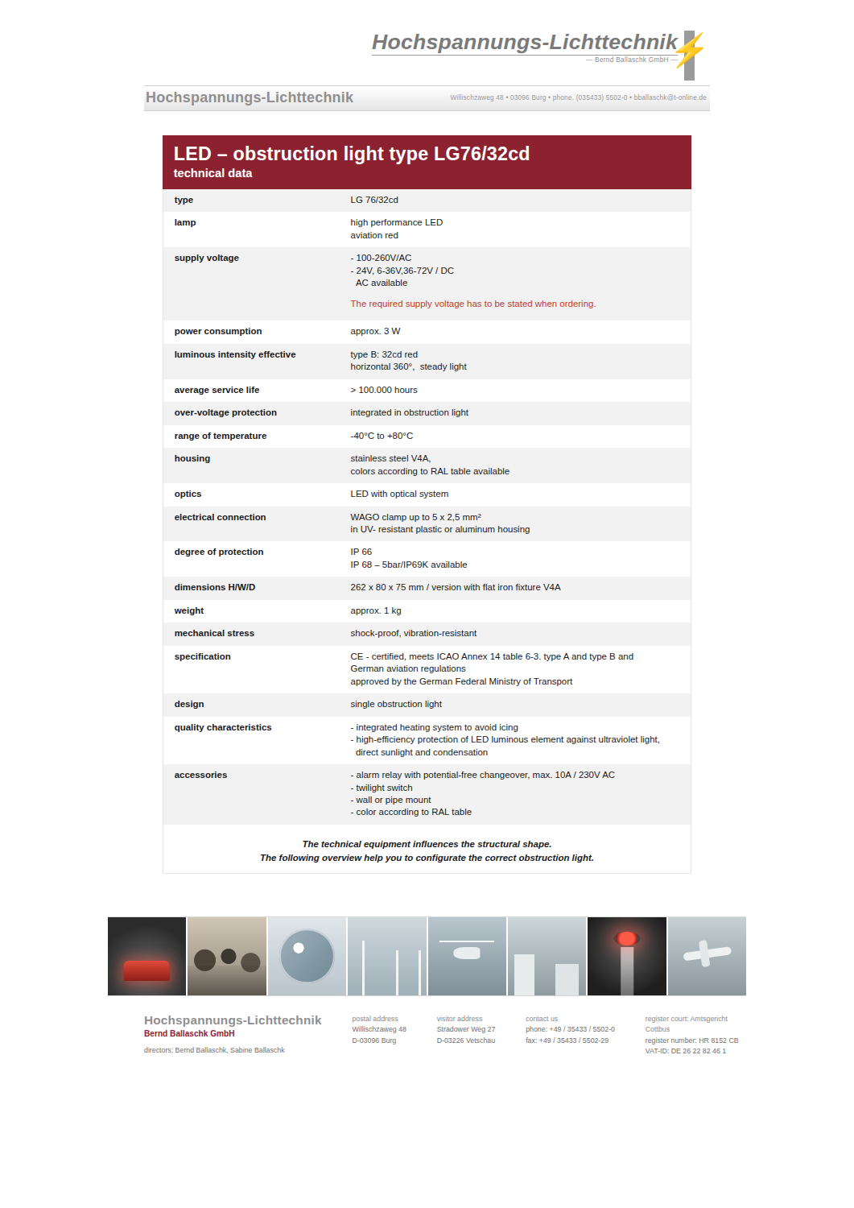Hochspannungs-Lichttechnik
— Bernd Ballaschk GmbH —
⚡
Hochspannungs-Lichttechnik
Willischzaweg 48 • 03096 Burg • phone. (035433) 5502-0 • bballaschk@t-online.de
LED – obstruction light type LG76/32cd
technical data
| type | LG 76/32cd |
| lamp | high performance LED aviation red |
| supply voltage | - 100-260V/AC - 24V, 6-36V,36-72V / DC AC available The required supply voltage has to be stated when ordering. |
| power consumption | approx. 3 W |
| luminous intensity effective | type B: 32cd red horizontal 360°, steady light |
| average service life | > 100.000 hours |
| over-voltage protection | integrated in obstruction light |
| range of temperature | -40°C to +80°C |
| housing | stainless steel V4A, colors according to RAL table available |
| optics | LED with optical system |
| electrical connection | WAGO clamp up to 5 x 2,5 mm² in UV- resistant plastic or aluminum housing |
| degree of protection | IP 66 IP 68 – 5bar/IP69K available |
| dimensions H/W/D | 262 x 80 x 75 mm / version with flat iron fixture V4A |
| weight | approx. 1 kg |
| mechanical stress | shock-proof, vibration-resistant |
| specification | CE - certified, meets ICAO Annex 14 table 6-3. type A and type B and German aviation regulations approved by the German Federal Ministry of Transport |
| design | single obstruction light |
| quality characteristics | - integrated heating system to avoid icing - high-efficiency protection of LED luminous element against ultraviolet light, direct sunlight and condensation |
| accessories | - alarm relay with potential-free changeover, max. 10A / 230V AC - twilight switch - wall or pipe mount - color according to RAL table |
The technical equipment influences the structural shape.
The following overview help you to configurate the correct obstruction light.
Hochspannungs-Lichttechnik
Bernd Ballaschk GmbH
directors: Bernd Ballaschk, Sabine Ballaschk
postal address
Willischzaweg 48
D-03096 Burg
visitor address
Stradower Weg 27
D-03226 Vetschau
contact us
phone: +49 / 35433 / 5502-0
fax: +49 / 35433 / 5502-29
register court: Amtsgericht Cottbus
register number: HR 8152 CB
VAT-ID: DE 26 22 82 46 1